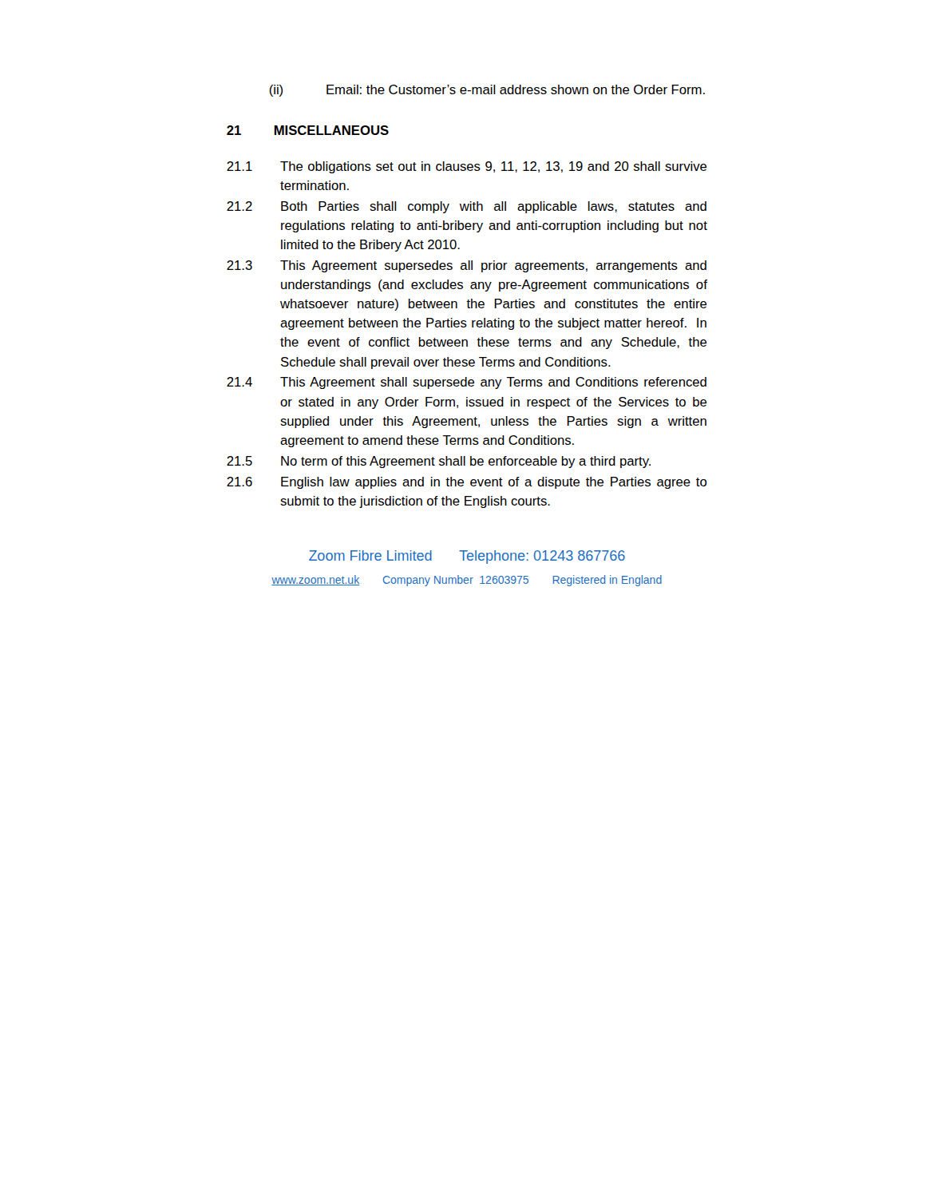(ii) Email: the Customer’s e-mail address shown on the Order Form.
21 MISCELLANEOUS
21.1 The obligations set out in clauses 9, 11, 12, 13, 19 and 20 shall survive termination.
21.2 Both Parties shall comply with all applicable laws, statutes and regulations relating to anti-bribery and anti-corruption including but not limited to the Bribery Act 2010.
21.3 This Agreement supersedes all prior agreements, arrangements and understandings (and excludes any pre-Agreement communications of whatsoever nature) between the Parties and constitutes the entire agreement between the Parties relating to the subject matter hereof. In the event of conflict between these terms and any Schedule, the Schedule shall prevail over these Terms and Conditions.
21.4 This Agreement shall supersede any Terms and Conditions referenced or stated in any Order Form, issued in respect of the Services to be supplied under this Agreement, unless the Parties sign a written agreement to amend these Terms and Conditions.
21.5 No term of this Agreement shall be enforceable by a third party.
21.6 English law applies and in the event of a dispute the Parties agree to submit to the jurisdiction of the English courts.
Zoom Fibre Limited Telephone: 01243 867766
www.zoom.net.uk Company Number 12603975 Registered in England